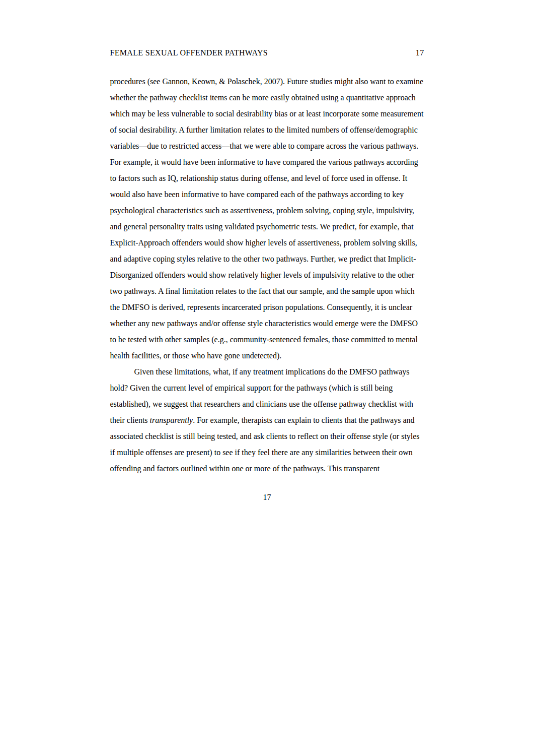Female Sexual Offender Pathways 17
procedures (see Gannon, Keown, & Polaschek, 2007). Future studies might also want to examine whether the pathway checklist items can be more easily obtained using a quantitative approach which may be less vulnerable to social desirability bias or at least incorporate some measurement of social desirability. A further limitation relates to the limited numbers of offense/demographic variables—due to restricted access—that we were able to compare across the various pathways. For example, it would have been informative to have compared the various pathways according to factors such as IQ, relationship status during offense, and level of force used in offense. It would also have been informative to have compared each of the pathways according to key psychological characteristics such as assertiveness, problem solving, coping style, impulsivity, and general personality traits using validated psychometric tests. We predict, for example, that Explicit-Approach offenders would show higher levels of assertiveness, problem solving skills, and adaptive coping styles relative to the other two pathways. Further, we predict that Implicit-Disorganized offenders would show relatively higher levels of impulsivity relative to the other two pathways. A final limitation relates to the fact that our sample, and the sample upon which the DMFSO is derived, represents incarcerated prison populations. Consequently, it is unclear whether any new pathways and/or offense style characteristics would emerge were the DMFSO to be tested with other samples (e.g., community-sentenced females, those committed to mental health facilities, or those who have gone undetected).
Given these limitations, what, if any treatment implications do the DMFSO pathways hold? Given the current level of empirical support for the pathways (which is still being established), we suggest that researchers and clinicians use the offense pathway checklist with their clients transparently. For example, therapists can explain to clients that the pathways and associated checklist is still being tested, and ask clients to reflect on their offense style (or styles if multiple offenses are present) to see if they feel there are any similarities between their own offending and factors outlined within one or more of the pathways. This transparent
17